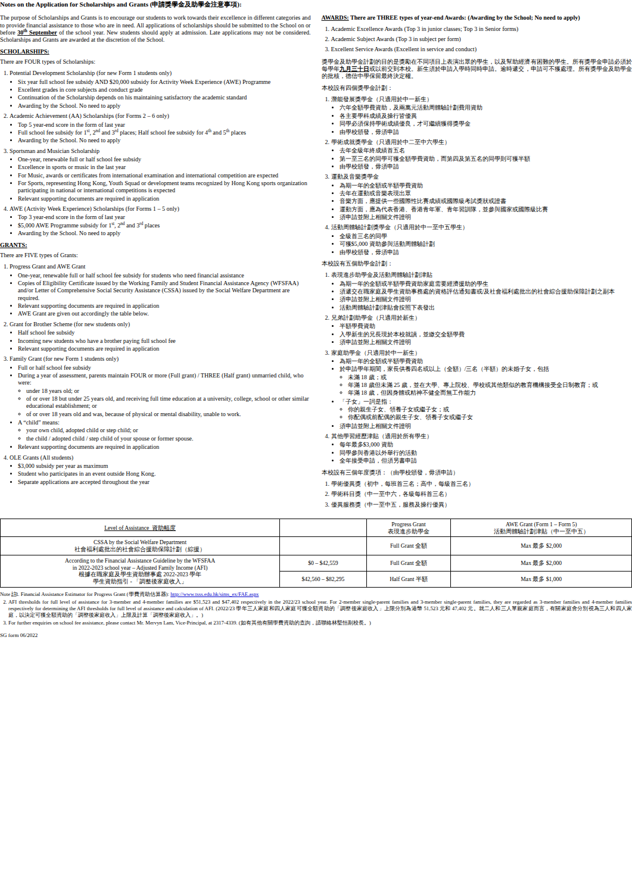Notes on the Application for Scholarships and Grants (申請獎學金及助學金注意事項):
The purpose of Scholarships and Grants is to encourage our students to work towards their excellence in different categories and to provide financial assistance to those who are in need. All applications of scholarships should be submitted to the School on or before 30th September of the school year. New students should apply at admission. Late applications may not be considered. Scholarships and Grants are awarded at the discretion of the School.
SCHOLARSHIPS:
There are FOUR types of Scholarships:
Potential Development Scholarship (for new Form 1 students only)
Six year full school fee subsidy AND $20,000 subsidy for Activity Week Experience (AWE) Programme
Excellent grades in core subjects and conduct grade
Continuation of the Scholarship depends on his maintaining satisfactory the academic standard
Awarding by the School. No need to apply
Academic Achievement (AA) Scholarships (for Forms 2 – 6 only)
Top 5 year-end score in the form of last year
Full school fee subsidy for 1st, 2nd and 3rd places; Half school fee subsidy for 4th and 5th places
Awarding by the School. No need to apply
Sportsman and Musician Scholarship
One-year, renewable full or half school fee subsidy
Excellence in sports or music in the last year
For Music, awards or certificates from international examination and international competition are expected
For Sports, representing Hong Kong, Youth Squad or development teams recognized by Hong Kong sports organization participating in national or international competitions is expected
Relevant supporting documents are required in application
AWE (Activity Week Experience) Scholarships (for Forms 1 – 5 only)
Top 3 year-end score in the form of last year
$5,000 AWE Programme subsidy for 1st, 2nd and 3rd places
Awarding by the School. No need to apply
GRANTS:
There are FIVE types of Grants:
Progress Grant and AWE Grant
One-year, renewable full or half school fee subsidy for students who need financial assistance
Copies of Eligibility Certificate issued by the Working Family and Student Financial Assistance Agency (WFSFAA) and/or Letter of Comprehensive Social Security Assistance (CSSA) issued by the Social Welfare Department are required.
Relevant supporting documents are required in application
AWE Grant are given out accordingly the table below.
Grant for Brother Scheme (for new students only)
Half school fee subsidy
Incoming new students who have a brother paying full school fee
Relevant supporting documents are required in application
Family Grant (for new Form 1 students only)
Full or half school fee subsidy
During a year of assessment, parents maintain FOUR or more (Full grant) / THREE (Half grant) unmarried child, who were:
under 18 years old; or
of or over 18 but under 25 years old, and receiving full time education at a university, college, school or other similar educational establishment; or
of or over 18 years old and was, because of physical or mental disability, unable to work.
A “child” means:
your own child, adopted child or step child; or
the child / adopted child / step child of your spouse or former spouse.
Relevant supporting documents are required in application
OLE Grants (All students)
$3,000 subsidy per year as maximum
Student who participates in an event outside Hong Kong.
Separate applications are accepted throughout the year
AWARDS: There are THREE types of year-end Awards: (Awarding by the School; No need to apply)
Academic Excellence Awards (Top 3 in junior classes; Top 3 in Senior forms)
Academic Subject Awards (Top 3 in subject per form)
Excellent Service Awards (Excellent in service and conduct)
獎學金及助學金計劃的目的是獎勵在不同項目上表演出眾的學生，以及幫助經濟有困難的學生。所有獎學金申請必須於每學年九月三十日或以前交到本校。新生須於申請入學時同時申請。逾時遞交，申請可不獲處理。所有獎學金及助學金的批核，德信中學保留最終決定權。
本校設有四個獎學金計劃：
潛能發展獎學金（只適用於中一新生）
六年全額學費資助，及兩萬元活動周體驗計劃費用資助
各主要學科成績及操行皆優異
同學必須保持學術成績優良，才可繼續獲得獎學金
由學校頒發，毋須申請
學術成就獎學金（只適用於中二至中六學生）
去年全級年終成績首五名
第一至三名的同學可獲全額學費資助，而第四及第五名的同學則可獲半額
由學校頒發，毋須申請
運動及音樂獎學金
為期一年的全額或半額學費資助
去年在運動或音樂表現出眾
音樂方面，應提供一些國際性比賽成績或國際級考試獎狀或證書
運動方面，應為代表香港、香港青年軍、青年習訓隊，並參與國家或國際級比賽
須申請並附上相關文件證明
活動周體驗計劃獎學金（只適用於中一至中五學生）
全級首三名的同學
可獲$5,000 資助參與活動周體驗計劃
由學校頒發，毋須申請
本校設有五個助學金計劃：
表現進步助學金及活動周體驗計劃津貼
為期一年的全額或半額學費資助家庭需要經濟援助的學生
須遞交在職家庭及學生資助事務處的資格評估通知書或/及社會福利處批出的社會綜合援助保障計劃之副本
須申請並附上相關文件證明
活動周體驗計劃津貼會按照下表發出
兄弟計劃助學金（只適用於新生）
半額學費資助
入學新生的兄長現於本校就讀，並繳交全額學費
須申請並附上相關文件證明
家庭助學金（只適用於中一新生）
為期一年的全額或半額學費資助
於申請學年期間，家長供養四名或以上（全額）/三名（半額）的未婚子女，包括
未滿 18 歲；或
年滿 18 歲但未滿 25 歲，並在大學、專上院校、學校或其他類似的教育機構接受全日制教育；或
年滿 18 歲，但因身體或精神不健全而無工作能力
「子女」一詞是指：
你的親生子女、領養子女或繼子女；或
你配偶或前配偶的親生子女、領養子女或繼子女
須申請並附上相關文件證明
其他學習經歷津貼（適用於所有學生）
每年最多$3,000 資助
同學參與香港以外舉行的活動
全年接受申請，但須另書申請
本校設有三個年度獎項：（由學校頒發，毋須申請）
學術優異獎（初中，每班首三名；高中，每級首三名）
學術科目獎（中一至中六，各級每科首三名）
優異服務獎（中一至中五，服務及操行優異）
| Level of Assistance 資助幅度 | | Progress Grant 表現進步助學金 | AWE Grant (Form 1 – Form 5) 活動周體驗計劃津貼（中一至中五） |
| --- | --- | --- | --- |
| CSSA by the Social Welfare Department 社會福利處批出的社會綜合援助保障計劃（綜援） | | Full Grant 全額 | Max 最多 $2,000 |
| According to the Financial Assistance Guideline by the WFSFAA in 2022-2023 school year – Adjusted Family Income (AFI) 根據在職家庭及學生資助辦事處 2022-2023 學年 學生資助指引 - 「調整後家庭收入」 | $0 – $42,559 | Full Grant 全額 | Max 最多 $2,000 |
| $42,560 – $82,295 | Half Grant 半額 | Max 最多 $1,000 |
Note 註:
Financial Assistance Estimator for Progress Grant (學費資助估算器): http://www.tsss.edu.hk/sims_ex/FAE.aspx
AFI thresholds for full level of assistance for 3-member and 4-member families are $51,523 and $47,402 respectively in the 2022/23 school year. For 2-member single-parent families and 3-member single-parent families, they are regarded as 3-member families and 4-member families respectively for determining the AFI thresholds for full level of assistance and calculation of AFI. (2022/23 學年三人家庭和四人家庭可獲全額資助的「調整後家庭收入」上限分別為港幣 51,523 元和 47,402 元。就二人和三人單親家庭而言，有關家庭會分別視為三人和四人家庭，以決定可獲全額資助的「調整後家庭收入」上限及計算「調整後家庭收入」。)
For further enquiries on school fee assistance, please contact Mr. Mervyn Lam, Vice-Principal, at 2317-4339. (如有其他有關學費資助的查詢，請聯絡林堅恒副校長。)
SG form 06/2022